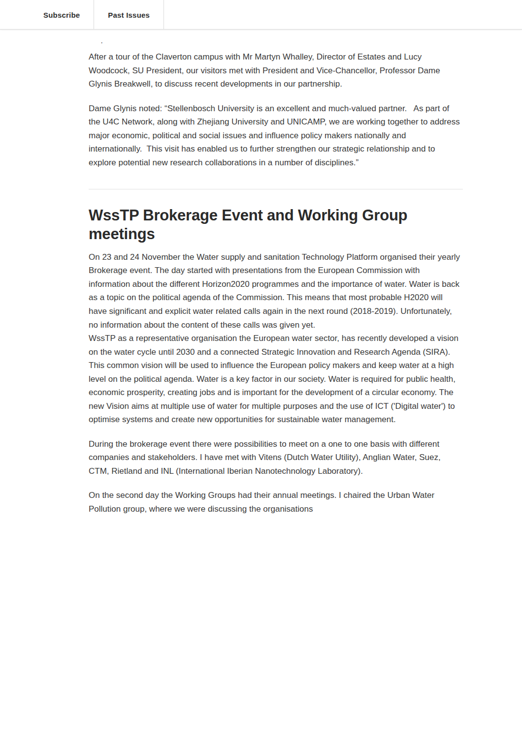Subscribe Past Issues
partners.
After a tour of the Claverton campus with Mr Martyn Whalley, Director of Estates and Lucy Woodcock, SU President, our visitors met with President and Vice-Chancellor, Professor Dame Glynis Breakwell, to discuss recent developments in our partnership.
Dame Glynis noted: “Stellenbosch University is an excellent and much-valued partner. As part of the U4C Network, along with Zhejiang University and UNICAMP, we are working together to address major economic, political and social issues and influence policy makers nationally and internationally. This visit has enabled us to further strengthen our strategic relationship and to explore potential new research collaborations in a number of disciplines.”
WssTP Brokerage Event and Working Group meetings
On 23 and 24 November the Water supply and sanitation Technology Platform organised their yearly Brokerage event. The day started with presentations from the European Commission with information about the different Horizon2020 programmes and the importance of water. Water is back as a topic on the political agenda of the Commission. This means that most probable H2020 will have significant and explicit water related calls again in the next round (2018-2019). Unfortunately, no information about the content of these calls was given yet.
WssTP as a representative organisation the European water sector, has recently developed a vision on the water cycle until 2030 and a connected Strategic Innovation and Research Agenda (SIRA). This common vision will be used to influence the European policy makers and keep water at a high level on the political agenda. Water is a key factor in our society. Water is required for public health, economic prosperity, creating jobs and is important for the development of a circular economy. The new Vision aims at multiple use of water for multiple purposes and the use of ICT ('Digital water') to optimise systems and create new opportunities for sustainable water management.
During the brokerage event there were possibilities to meet on a one to one basis with different companies and stakeholders. I have met with Vitens (Dutch Water Utility), Anglian Water, Suez, CTM, Rietland and INL (International Iberian Nanotechnology Laboratory).
On the second day the Working Groups had their annual meetings. I chaired the Urban Water Pollution group, where we were discussing the organisations